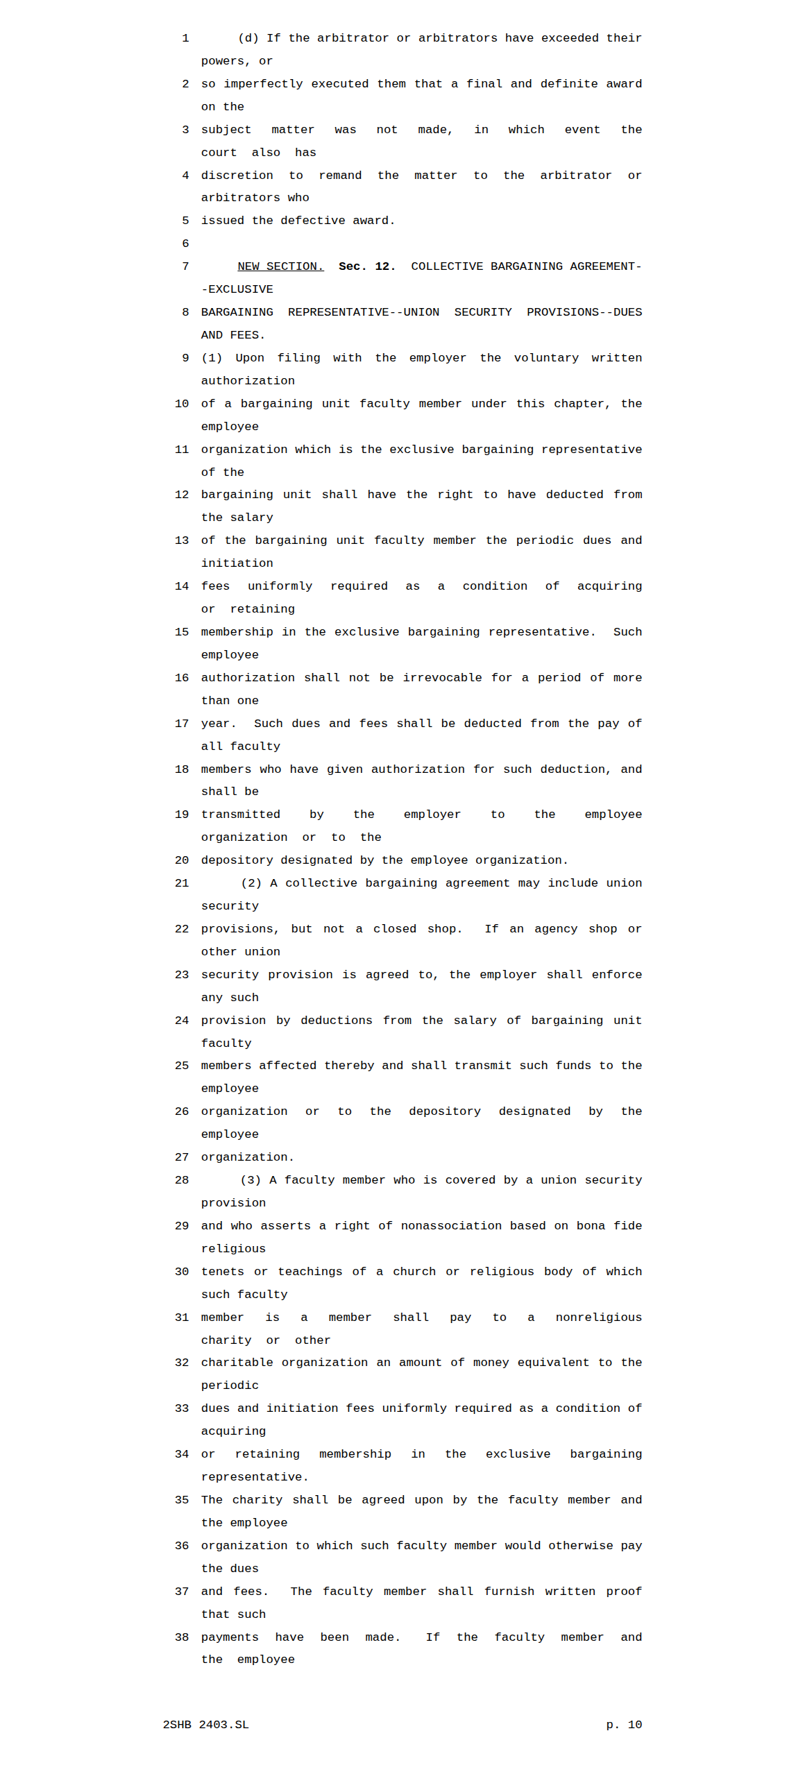(d) If the arbitrator or arbitrators have exceeded their powers, or
so imperfectly executed them that a final and definite award on the
subject matter was not made, in which event the court also has
discretion to remand the matter to the arbitrator or arbitrators who
issued the defective award.
NEW SECTION. Sec. 12. COLLECTIVE BARGAINING AGREEMENT--EXCLUSIVE
BARGAINING REPRESENTATIVE--UNION SECURITY PROVISIONS--DUES AND FEES.
(1) Upon filing with the employer the voluntary written authorization
of a bargaining unit faculty member under this chapter, the employee
organization which is the exclusive bargaining representative of the
bargaining unit shall have the right to have deducted from the salary
of the bargaining unit faculty member the periodic dues and initiation
fees uniformly required as a condition of acquiring or retaining
membership in the exclusive bargaining representative. Such employee
authorization shall not be irrevocable for a period of more than one
year. Such dues and fees shall be deducted from the pay of all faculty
members who have given authorization for such deduction, and shall be
transmitted by the employer to the employee organization or to the
depository designated by the employee organization.
(2) A collective bargaining agreement may include union security
provisions, but not a closed shop. If an agency shop or other union
security provision is agreed to, the employer shall enforce any such
provision by deductions from the salary of bargaining unit faculty
members affected thereby and shall transmit such funds to the employee
organization or to the depository designated by the employee
organization.
(3) A faculty member who is covered by a union security provision
and who asserts a right of nonassociation based on bona fide religious
tenets or teachings of a church or religious body of which such faculty
member is a member shall pay to a nonreligious charity or other
charitable organization an amount of money equivalent to the periodic
dues and initiation fees uniformly required as a condition of acquiring
or retaining membership in the exclusive bargaining representative.
The charity shall be agreed upon by the faculty member and the employee
organization to which such faculty member would otherwise pay the dues
and fees. The faculty member shall furnish written proof that such
payments have been made. If the faculty member and the employee
2SHB 2403.SL p. 10